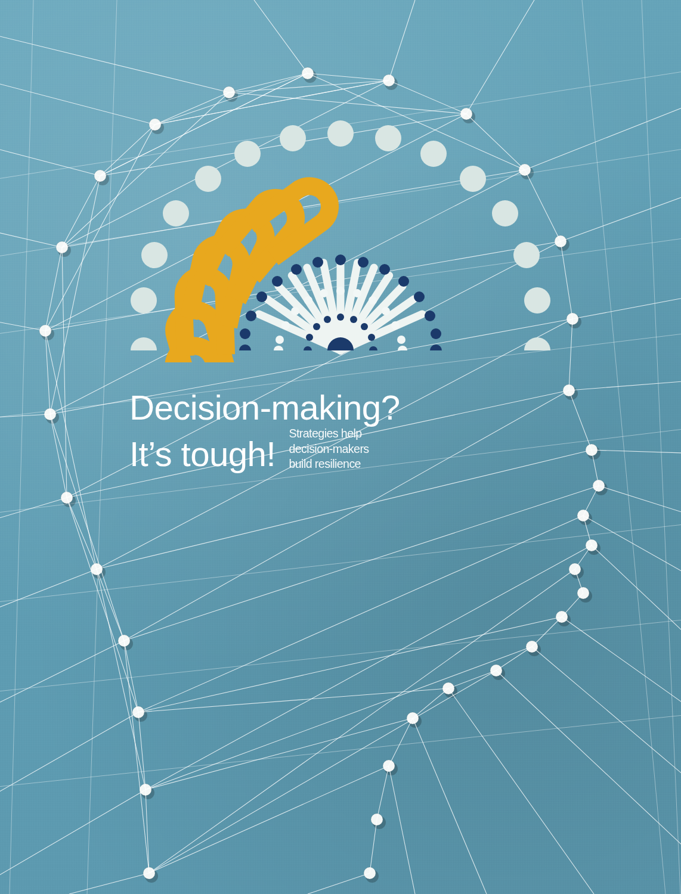Decision-making?
It’s tough! Strategies help decision-makers build resilience